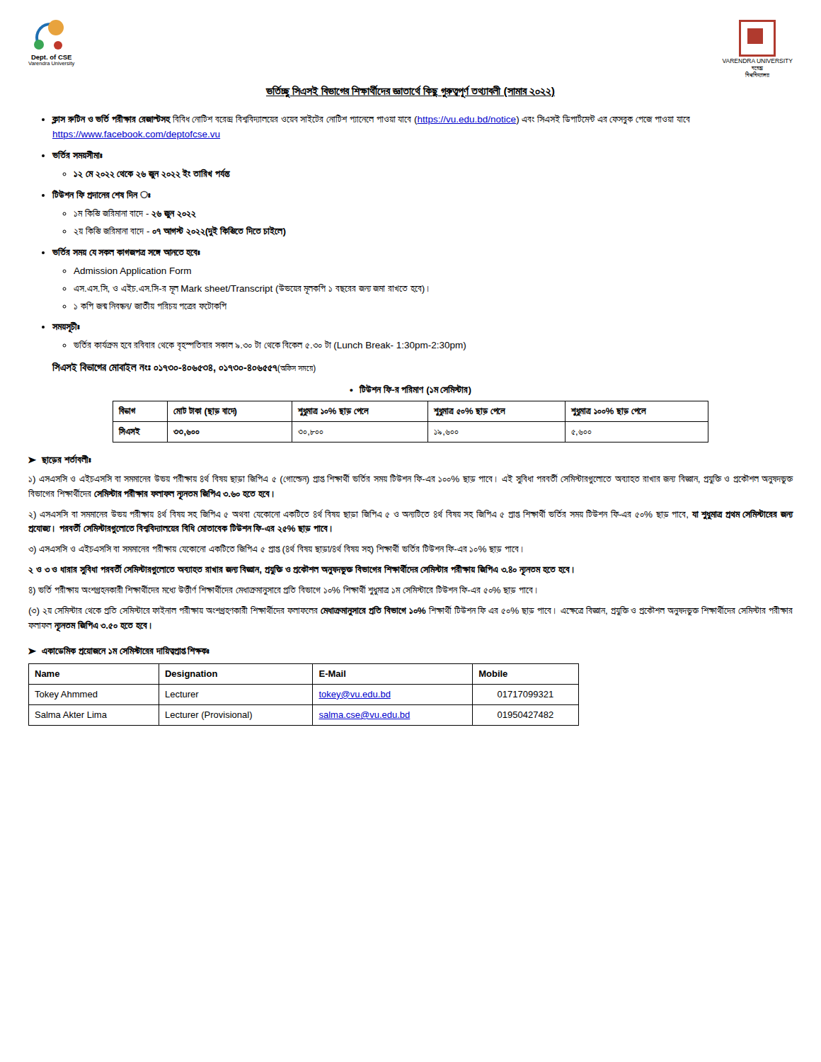Dept. of CSEVarendra University
VARENDRA UNIVERSITY
বরেন্দ্র
বিশ্ববিদ্যালয়
ভর্তিচ্ছু সিএসই বিভাগের শিক্ষার্থীদের জ্ঞাতার্থে কিছু গুরুত্বপূর্ণ তথ্যাবলী (সামার ২০২২)
ক্লাস রুটিন ও ভর্তি পরীক্ষার রেজাল্টসহ বিবিধ নোটিশ বরেন্দ্র বিশ্ববিদ্যালয়ের ওয়েব সাইটের নোটিশ প্যানেলে পাওয়া যাবে (https://vu.edu.bd/notice) এবং সিএসই ডিপার্টমেন্ট এর ফেসবুক পেজে পাওয়া যাবে https://www.facebook.com/deptofcse.vu
ভর্তির সময়সীমাঃ
১২ মে ২০২২ থেকে ২৬ জুন ২০২২ ইং তারিখ পর্যন্ত
টিউশন ফি প্রদানের শেষ দিন ঃ
১ম কিস্তি জরিমানা বাদে - ২৬ জুন ২০২২
২য় কিস্তি জরিমানা বাদে - ০৭ আগস্ট ২০২২(দুই কিস্তিতে দিতে চাইলে)
ভর্তির সময় যে সকল কাগজপত্র সঙ্গে আনতে হবেঃ
Admission Application Form
এস.এস.সি, ও এইচ.এস.সি-র মূল Mark sheet/Transcript (উভয়ের মূলকপি ১ বছরের জন্য জমা রাখতে হবে)।
১ কপি জন্ম নিবন্ধন/ জাতীয় পরিচয় পত্রের ফটোকপি
সময়সূচীঃ
ভর্তির কার্যক্রম হবে রবিবার থেকে বৃহস্পতিবার সকাল ৯.৩০ টা থেকে বিকেল ৫.৩০ টা (Lunch Break- 1:30pm-2:30pm)
সিএসই বিভাগের মোবাইল নংঃ ০১৭৩০-৪০৬৫৩৪, ০১৭৩০-৪০৬৫৫৭(অফিস সময়ে)
• টিউশন ফি-র পরিমাণ (১ম সেমিস্টার)
| বিভাগ | মোট টাকা (ছাড় বাদে) | শুধুমাত্র ১০% ছাড় পেলে | শুধুমাত্র ৫০% ছাড় পেলে | শুধুমাত্র ১০০% ছাড় পেলে |
| --- | --- | --- | --- | --- |
| সিএসই | ৩৩,৬০০ | ৩০,৮০০ | ১৯,৬০০ | ৫,৬০০ |
ছাড়ের শর্তাবলীঃ
১) এসএসসি ও এইচএসসি বা সমমানের উভয় পরীক্ষায় ৪র্থ বিষয় ছাড়া জিপিএ ৫ (গোল্ডেন) প্রাপ্ত শিক্ষার্থী ভর্তির সময় টিউশন ফি-এর ১০০% ছাড় পাবে। এই সুবিধা পরবর্তী সেমিস্টারগুলোতে অব্যাহত রাখার জন্য বিজ্ঞান, প্রযুক্তি ও প্রকৌশল অনুষদভুক্ত বিভাগের শিক্ষার্থীদের সেমিস্টার পরীক্ষার ফলাফল ন্যূনতম জিপিএ ৩.৬০ হতে হবে।
২) এসএসসি বা সমমানের উভয় পরীক্ষায় ৪র্থ বিষয় সহ জিপিএ ৫ অথবা যেকোনো একটিতে ৪র্থ বিষয় ছাড়া জিপিএ ৫ ও অন্যটিতে ৪র্থ বিষয় সহ জিপিএ ৫ প্রাপ্ত শিক্ষার্থী ভর্তির সময় টিউশন ফি-এর ৫০% ছাড় পাবে, যা শুধুমাত্র প্রথম সেমিস্টারের জন্য প্রযোজ্য। পরবর্তী সেমিস্টারগুলোতে বিশ্ববিদ্যালয়ের বিধি মোতাবেক টিউশন ফি-এর ২৫% ছাড় পাবে।
৩) এসএসসি ও এইচএসসি বা সমমানের পরীক্ষায় যেকোনো একটিতে জিপিএ ৫ প্রাপ্ত (৪র্থ বিষয় ছাড়া/৪র্থ বিষয় সহ) শিক্ষার্থী ভর্তির টিউশন ফি-এর ১০% ছাড় পাবে।
২ ও ৩ ও ধারার সুবিধা পরবর্তী সেমিস্টারগুলোতে অব্যাহত রাখার জন্য বিজ্ঞান, প্রযুক্তি ও প্রকৌশল অনুষদভুক্ত বিভাগের শিক্ষার্থীদের সেমিস্টার পরীক্ষায় জিপিএ ৩.৪০ ন্যূনতম হতে হবে।
৪) ভর্তি পরীক্ষায় অংশগ্রহনকারী শিক্ষার্থীদের মধ্যে উত্তীর্ণ শিক্ষার্থীদের মেধাক্রমানুসারে প্রতি বিভাগে ১০% শিক্ষার্থী শুধুমাত্র ১ম সেমিস্টারে টিউশন ফি-এর ৫০% ছাড় পাবে।
(৩) ২য় সেমিস্টার থেকে প্রতি সেমিস্টারে ফাইনাল পরীক্ষায় অংশগ্রহণকারী শিক্ষার্থীদের ফলাফলের মেধাক্রমানুসারে প্রতি বিভাগে ১০% শিক্ষার্থী টিউশন ফি এর ৫০% ছাড় পাবে। এক্ষেত্রে বিজ্ঞান, প্রযুক্তি ও প্রকৌশল অনুষদভুক্ত শিক্ষার্থীদের সেমিস্টার পরীক্ষার ফলাফল ন্যূনতম জিপিএ ৩.৫০ হতে হবে।
একাডেমিক প্রয়োজনে ১ম সেমিস্টারের দায়িত্বপ্রাপ্ত শিক্ষকঃ
| Name | Designation | E-Mail | Mobile |
| --- | --- | --- | --- |
| Tokey Ahmmed | Lecturer | tokey@vu.edu.bd | 01717099321 |
| Salma Akter Lima | Lecturer (Provisional) | salma.cse@vu.edu.bd | 01950427482 |